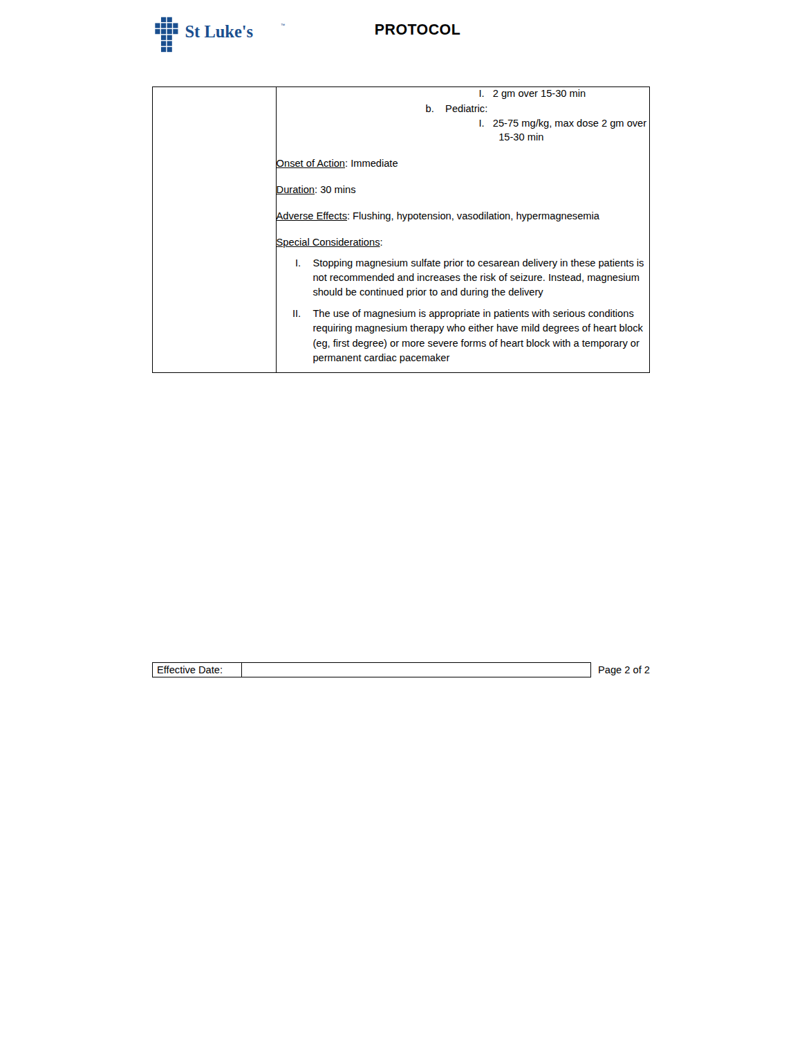St Luke's ™
PROTOCOL
| | I. 2 gm over 15-30 min b. Pediatric: I. 25-75 mg/kg, max dose 2 gm over 15-30 min Onset of Action : Immediate Duration : 30 mins Adverse Effects : Flushing, hypotension, vasodilation, hypermagnesemia Special Considerations : I. Stopping magnesium sulfate prior to cesarean delivery in these patients is not recommended and increases the risk of seizure. Instead, magnesium should be continued prior to and during the delivery II. The use of magnesium is appropriate in patients with serious conditions requiring magnesium therapy who either have mild degrees of heart block (eg, first degree) or more severe forms of heart block with a temporary or permanent cardiac pacemaker |
Effective Date:
Page 2 of 2